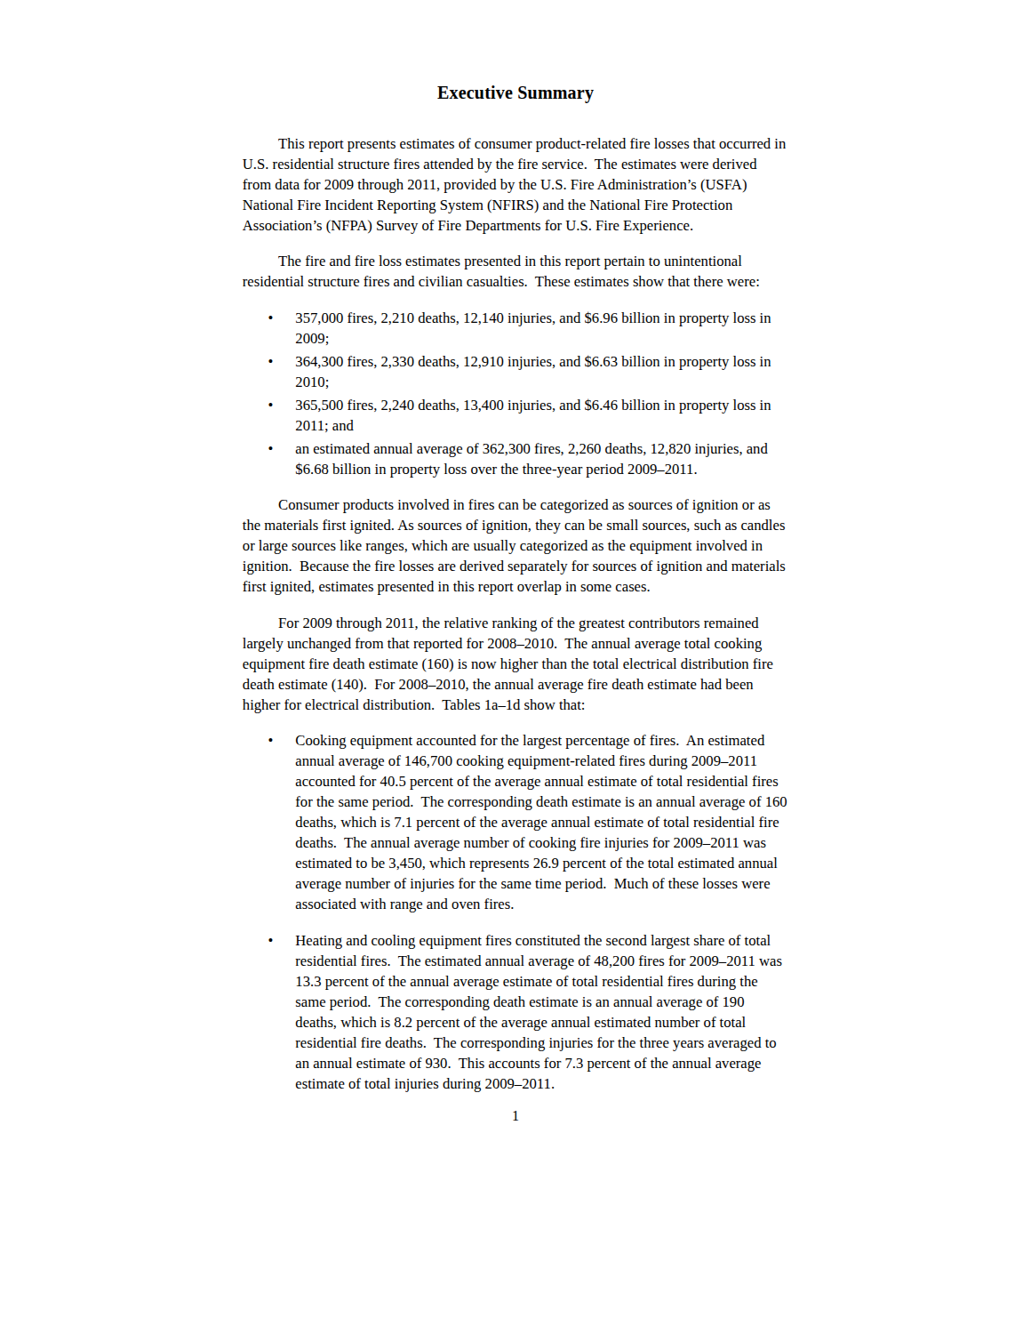Executive Summary
This report presents estimates of consumer product-related fire losses that occurred in U.S. residential structure fires attended by the fire service. The estimates were derived from data for 2009 through 2011, provided by the U.S. Fire Administration’s (USFA) National Fire Incident Reporting System (NFIRS) and the National Fire Protection Association’s (NFPA) Survey of Fire Departments for U.S. Fire Experience.
The fire and fire loss estimates presented in this report pertain to unintentional residential structure fires and civilian casualties. These estimates show that there were:
357,000 fires, 2,210 deaths, 12,140 injuries, and $6.96 billion in property loss in 2009;
364,300 fires, 2,330 deaths, 12,910 injuries, and $6.63 billion in property loss in 2010;
365,500 fires, 2,240 deaths, 13,400 injuries, and $6.46 billion in property loss in 2011; and
an estimated annual average of 362,300 fires, 2,260 deaths, 12,820 injuries, and $6.68 billion in property loss over the three-year period 2009–2011.
Consumer products involved in fires can be categorized as sources of ignition or as the materials first ignited. As sources of ignition, they can be small sources, such as candles or large sources like ranges, which are usually categorized as the equipment involved in ignition. Because the fire losses are derived separately for sources of ignition and materials first ignited, estimates presented in this report overlap in some cases.
For 2009 through 2011, the relative ranking of the greatest contributors remained largely unchanged from that reported for 2008–2010. The annual average total cooking equipment fire death estimate (160) is now higher than the total electrical distribution fire death estimate (140). For 2008–2010, the annual average fire death estimate had been higher for electrical distribution. Tables 1a–1d show that:
Cooking equipment accounted for the largest percentage of fires. An estimated annual average of 146,700 cooking equipment-related fires during 2009–2011 accounted for 40.5 percent of the average annual estimate of total residential fires for the same period. The corresponding death estimate is an annual average of 160 deaths, which is 7.1 percent of the average annual estimate of total residential fire deaths. The annual average number of cooking fire injuries for 2009–2011 was estimated to be 3,450, which represents 26.9 percent of the total estimated annual average number of injuries for the same time period. Much of these losses were associated with range and oven fires.
Heating and cooling equipment fires constituted the second largest share of total residential fires. The estimated annual average of 48,200 fires for 2009–2011 was 13.3 percent of the annual average estimate of total residential fires during the same period. The corresponding death estimate is an annual average of 190 deaths, which is 8.2 percent of the average annual estimated number of total residential fire deaths. The corresponding injuries for the three years averaged to an annual estimate of 930. This accounts for 7.3 percent of the annual average estimate of total injuries during 2009–2011.
1